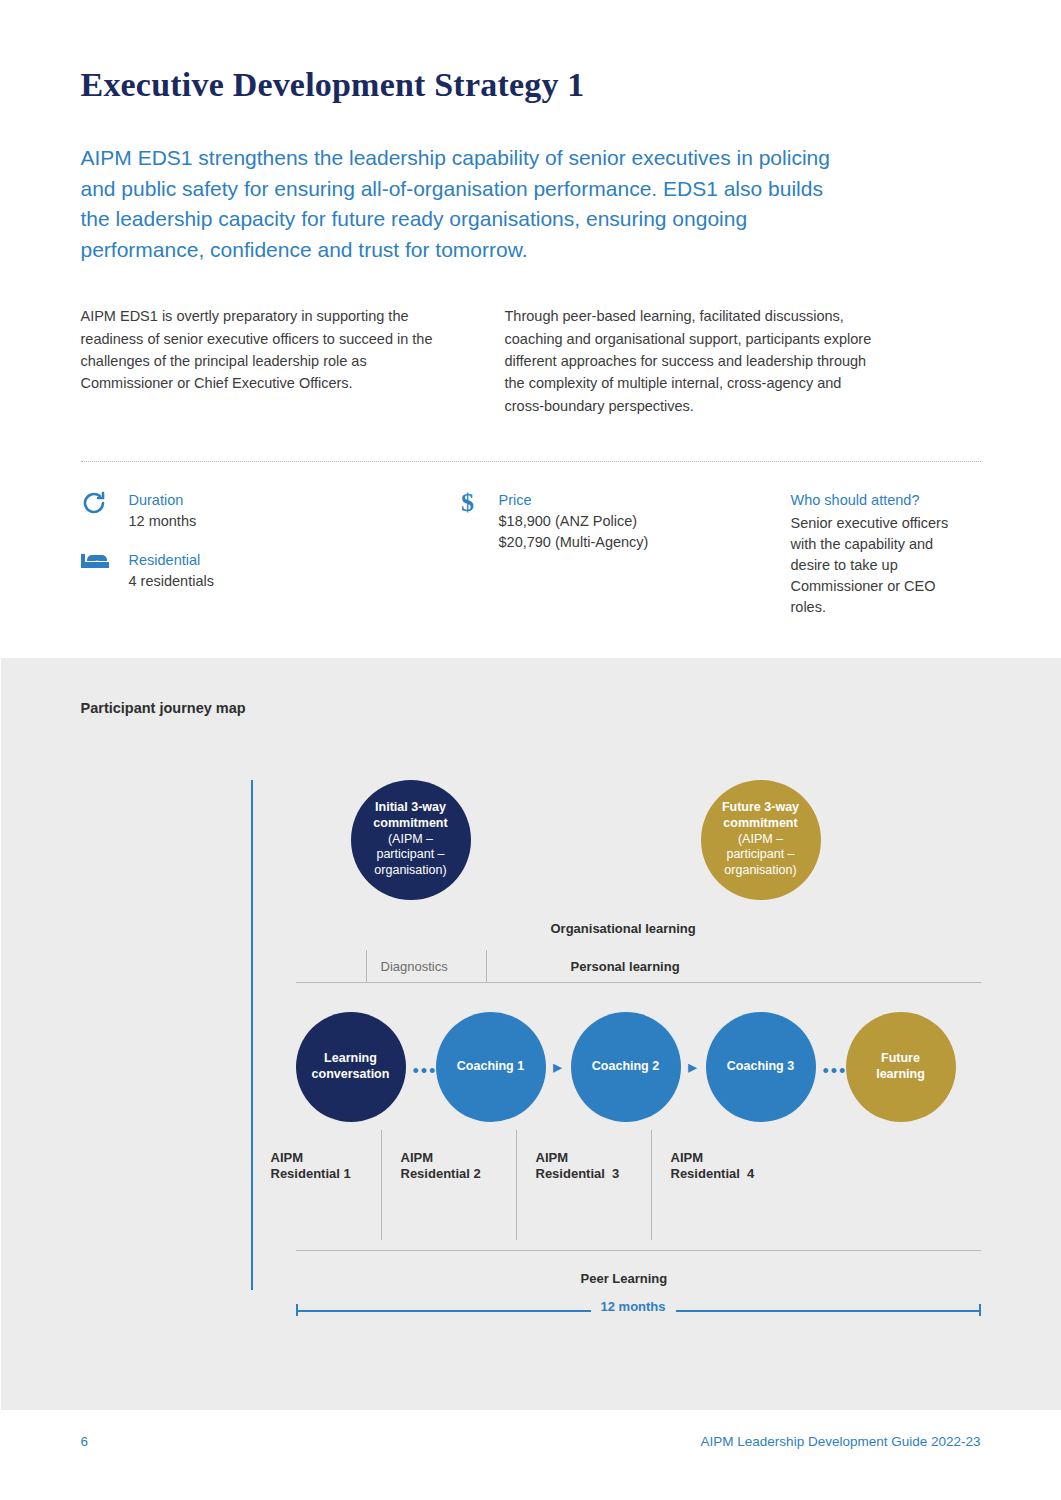Executive Development Strategy 1
AIPM EDS1 strengthens the leadership capability of senior executives in policing and public safety for ensuring all-of-organisation performance. EDS1 also builds the leadership capacity for future ready organisations, ensuring ongoing performance, confidence and trust for tomorrow.
AIPM EDS1 is overtly preparatory in supporting the readiness of senior executive officers to succeed in the challenges of the principal leadership role as Commissioner or Chief Executive Officers.
Through peer-based learning, facilitated discussions, coaching and organisational support, participants explore different approaches for success and leadership through the complexity of multiple internal, cross-agency and cross-boundary perspectives.
Duration
12 months
Residential
4 residentials
$
Price
$18,900 (ANZ Police)
$20,790 (Multi-Agency)
Who should attend?
Senior executive officers with the capability and desire to take up Commissioner or CEO roles.
Participant journey map
Initial 3-way
commitment
(AIPM –
participant –
organisation)
Future 3-way
commitment
(AIPM –
participant –
organisation)
Organisational learning
Diagnostics
Personal learning
Learning
conversation
•••
Coaching 1
▸
Coaching 2
▸
Coaching 3
•••
Future
learning
AIPM
Residential 1
AIPM
Residential 2
AIPM
Residential 3
AIPM
Residential 4
Peer Learning
12 months
6
AIPM Leadership Development Guide 2022-23